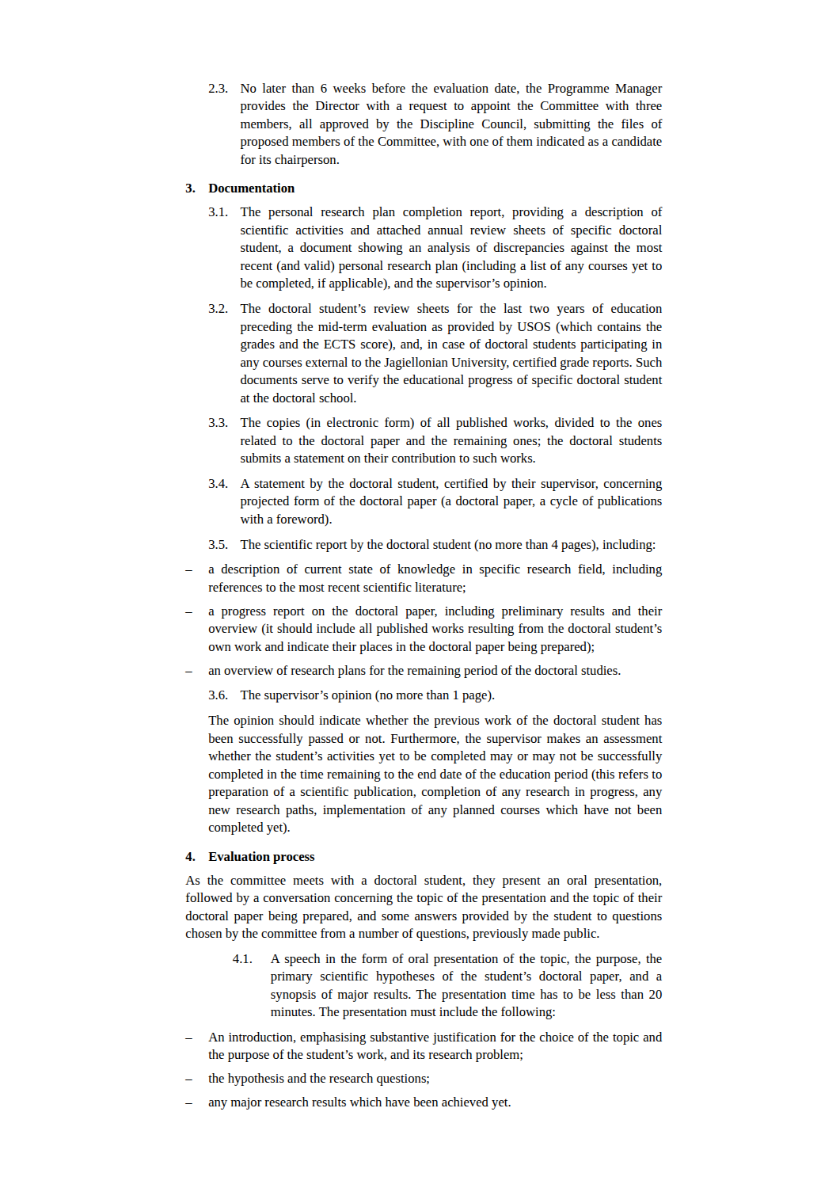2.3. No later than 6 weeks before the evaluation date, the Programme Manager provides the Director with a request to appoint the Committee with three members, all approved by the Discipline Council, submitting the files of proposed members of the Committee, with one of them indicated as a candidate for its chairperson.
3. Documentation
3.1. The personal research plan completion report, providing a description of scientific activities and attached annual review sheets of specific doctoral student, a document showing an analysis of discrepancies against the most recent (and valid) personal research plan (including a list of any courses yet to be completed, if applicable), and the supervisor’s opinion.
3.2. The doctoral student’s review sheets for the last two years of education preceding the mid-term evaluation as provided by USOS (which contains the grades and the ECTS score), and, in case of doctoral students participating in any courses external to the Jagiellonian University, certified grade reports. Such documents serve to verify the educational progress of specific doctoral student at the doctoral school.
3.3. The copies (in electronic form) of all published works, divided to the ones related to the doctoral paper and the remaining ones; the doctoral students submits a statement on their contribution to such works.
3.4. A statement by the doctoral student, certified by their supervisor, concerning projected form of the doctoral paper (a doctoral paper, a cycle of publications with a foreword).
3.5. The scientific report by the doctoral student (no more than 4 pages), including:
– a description of current state of knowledge in specific research field, including references to the most recent scientific literature;
– a progress report on the doctoral paper, including preliminary results and their overview (it should include all published works resulting from the doctoral student’s own work and indicate their places in the doctoral paper being prepared);
– an overview of research plans for the remaining period of the doctoral studies.
3.6. The supervisor’s opinion (no more than 1 page).
The opinion should indicate whether the previous work of the doctoral student has been successfully passed or not. Furthermore, the supervisor makes an assessment whether the student’s activities yet to be completed may or may not be successfully completed in the time remaining to the end date of the education period (this refers to preparation of a scientific publication, completion of any research in progress, any new research paths, implementation of any planned courses which have not been completed yet).
4. Evaluation process
As the committee meets with a doctoral student, they present an oral presentation, followed by a conversation concerning the topic of the presentation and the topic of their doctoral paper being prepared, and some answers provided by the student to questions chosen by the committee from a number of questions, previously made public.
4.1. A speech in the form of oral presentation of the topic, the purpose, the primary scientific hypotheses of the student’s doctoral paper, and a synopsis of major results. The presentation time has to be less than 20 minutes. The presentation must include the following:
– An introduction, emphasising substantive justification for the choice of the topic and the purpose of the student’s work, and its research problem;
– the hypothesis and the research questions;
– any major research results which have been achieved yet.